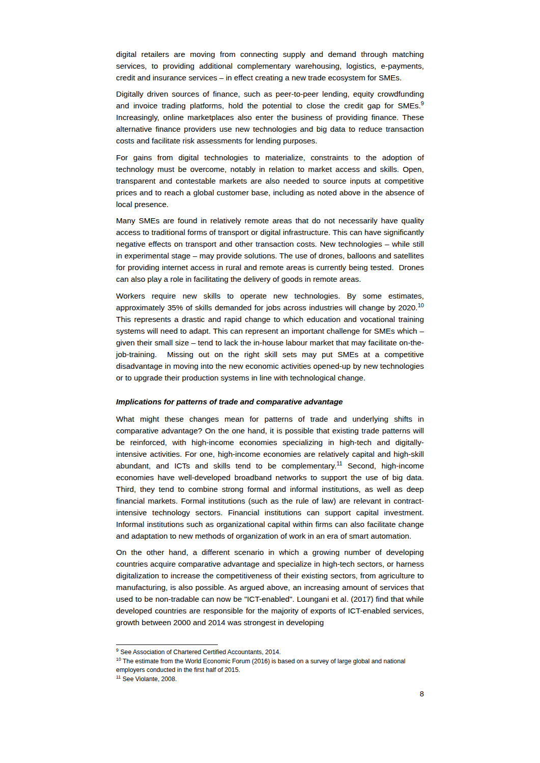digital retailers are moving from connecting supply and demand through matching services, to providing additional complementary warehousing, logistics, e-payments, credit and insurance services – in effect creating a new trade ecosystem for SMEs.
Digitally driven sources of finance, such as peer-to-peer lending, equity crowdfunding and invoice trading platforms, hold the potential to close the credit gap for SMEs.9 Increasingly, online marketplaces also enter the business of providing finance. These alternative finance providers use new technologies and big data to reduce transaction costs and facilitate risk assessments for lending purposes.
For gains from digital technologies to materialize, constraints to the adoption of technology must be overcome, notably in relation to market access and skills. Open, transparent and contestable markets are also needed to source inputs at competitive prices and to reach a global customer base, including as noted above in the absence of local presence.
Many SMEs are found in relatively remote areas that do not necessarily have quality access to traditional forms of transport or digital infrastructure. This can have significantly negative effects on transport and other transaction costs. New technologies – while still in experimental stage – may provide solutions. The use of drones, balloons and satellites for providing internet access in rural and remote areas is currently being tested. Drones can also play a role in facilitating the delivery of goods in remote areas.
Workers require new skills to operate new technologies. By some estimates, approximately 35% of skills demanded for jobs across industries will change by 2020.10 This represents a drastic and rapid change to which education and vocational training systems will need to adapt. This can represent an important challenge for SMEs which – given their small size – tend to lack the in-house labour market that may facilitate on-the-job-training. Missing out on the right skill sets may put SMEs at a competitive disadvantage in moving into the new economic activities opened-up by new technologies or to upgrade their production systems in line with technological change.
Implications for patterns of trade and comparative advantage
What might these changes mean for patterns of trade and underlying shifts in comparative advantage? On the one hand, it is possible that existing trade patterns will be reinforced, with high-income economies specializing in high-tech and digitally-intensive activities. For one, high-income economies are relatively capital and high-skill abundant, and ICTs and skills tend to be complementary.11 Second, high-income economies have well-developed broadband networks to support the use of big data. Third, they tend to combine strong formal and informal institutions, as well as deep financial markets. Formal institutions (such as the rule of law) are relevant in contract-intensive technology sectors. Financial institutions can support capital investment. Informal institutions such as organizational capital within firms can also facilitate change and adaptation to new methods of organization of work in an era of smart automation.
On the other hand, a different scenario in which a growing number of developing countries acquire comparative advantage and specialize in high-tech sectors, or harness digitalization to increase the competitiveness of their existing sectors, from agriculture to manufacturing, is also possible. As argued above, an increasing amount of services that used to be non-tradable can now be "ICT-enabled". Loungani et al. (2017) find that while developed countries are responsible for the majority of exports of ICT-enabled services, growth between 2000 and 2014 was strongest in developing
9 See Association of Chartered Certified Accountants, 2014.
10 The estimate from the World Economic Forum (2016) is based on a survey of large global and national employers conducted in the first half of 2015.
11 See Violante, 2008.
8